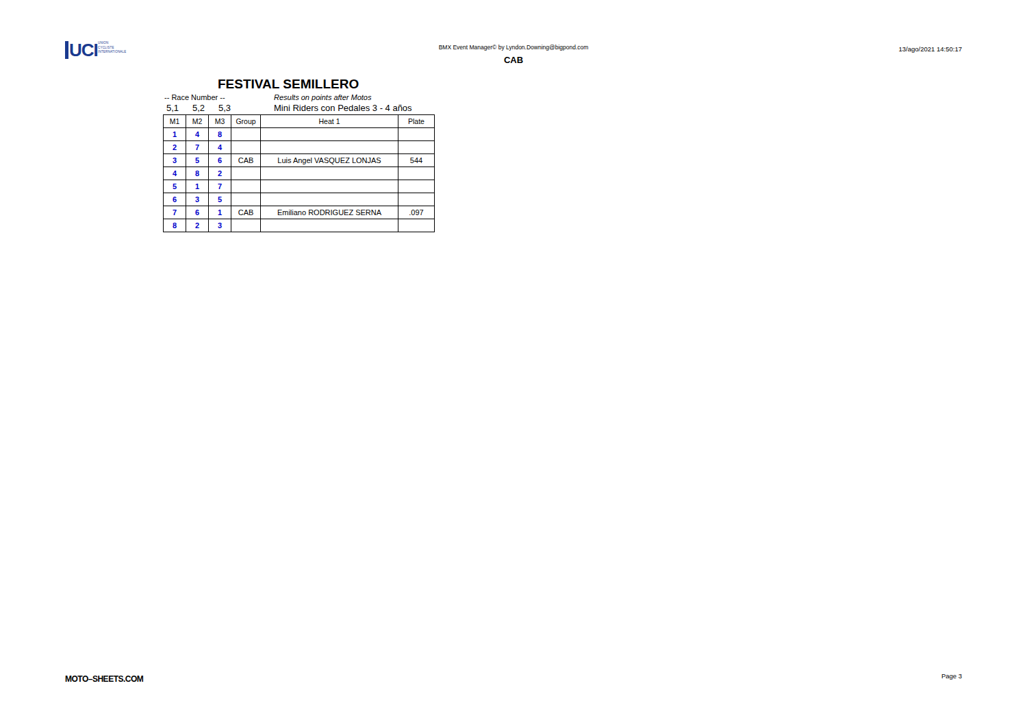UCI
UNION
CYCLISTE
INTERNATIONALE
BMX Event Manager© by Lyndon.Downing@bigpond.com
CAB
13/ago/2021 14:50:17
FESTIVAL SEMILLERO
-- Race Number --
Results on points after Motos
5,15,25,3
Mini Riders con Pedales 3 - 4 años
| M1 | M2 | M3 | Group | Heat 1 | Plate |
| --- | --- | --- | --- | --- | --- |
| 1 | 4 | 8 | | | |
| 2 | 7 | 4 | | | |
| 3 | 5 | 6 | CAB | Luis Angel VASQUEZ LONJAS | 544 |
| 4 | 8 | 2 | | | |
| 5 | 1 | 7 | | | |
| 6 | 3 | 5 | | | |
| 7 | 6 | 1 | CAB | Emiliano RODRIGUEZ SERNA | .097 |
| 8 | 2 | 3 | | | |
MOTO–SHEETS.COM
Page 3